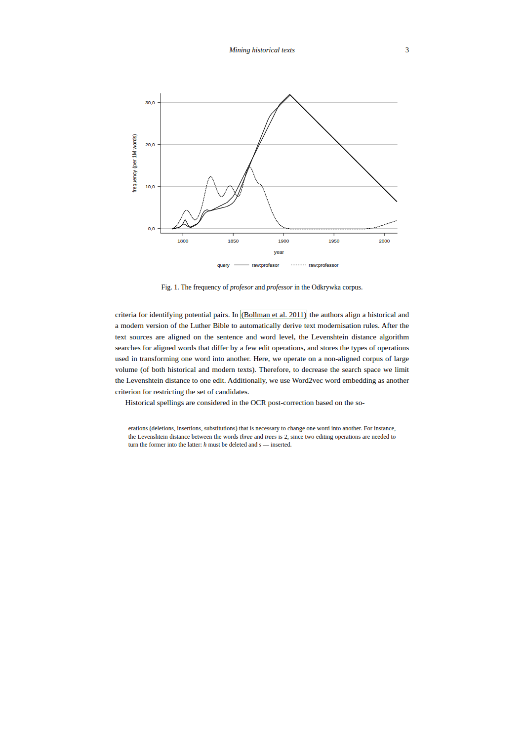Mining historical texts 3
0,0 10,0 20,0 30,0 frequency (per 1M words) 1800 1850 1900 1950 2000 year query raw:profesor raw:professor
Fig. 1. The frequency of profesor and professor in the Odkrywka corpus.
criteria for identifying potential pairs. In (Bollman et al. 2011) the authors align a historical and a modern version of the Luther Bible to automatically derive text modernisation rules. After the text sources are aligned on the sentence and word level, the Levenshtein distance algorithm searches for aligned words that differ by a few edit operations, and stores the types of operations used in transforming one word into another. Here, we operate on a non-aligned corpus of large volume (of both historical and modern texts). Therefore, to decrease the search space we limit the Levenshtein distance to one edit. Additionally, we use Word2vec word embedding as another criterion for restricting the set of candidates.
Historical spellings are considered in the OCR post-correction based on the so-
erations (deletions, insertions, substitutions) that is necessary to change one word into another. For instance, the Levenshtein distance between the words three and trees is 2, since two editing operations are needed to turn the former into the latter: h must be deleted and s — inserted.